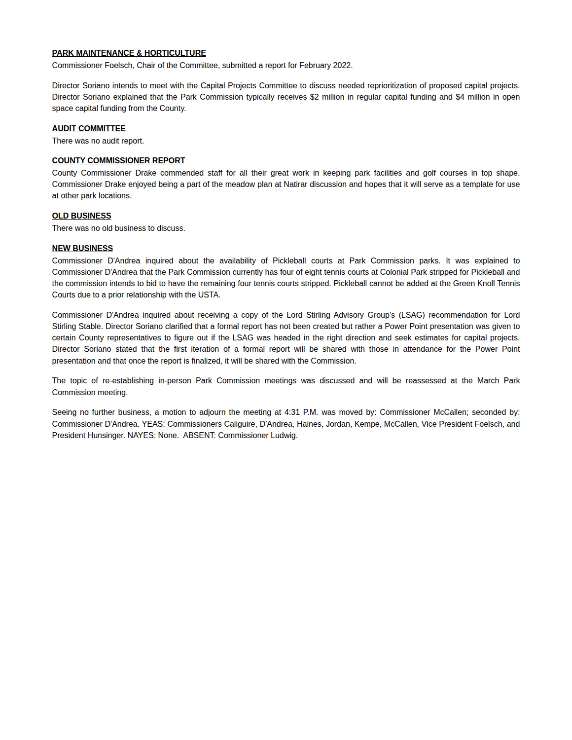PARK MAINTENANCE & HORTICULTURE
Commissioner Foelsch, Chair of the Committee, submitted a report for February 2022.
Director Soriano intends to meet with the Capital Projects Committee to discuss needed reprioritization of proposed capital projects. Director Soriano explained that the Park Commission typically receives $2 million in regular capital funding and $4 million in open space capital funding from the County.
AUDIT COMMITTEE
There was no audit report.
COUNTY COMMISSIONER REPORT
County Commissioner Drake commended staff for all their great work in keeping park facilities and golf courses in top shape. Commissioner Drake enjoyed being a part of the meadow plan at Natirar discussion and hopes that it will serve as a template for use at other park locations.
OLD BUSINESS
There was no old business to discuss.
NEW BUSINESS
Commissioner D'Andrea inquired about the availability of Pickleball courts at Park Commission parks. It was explained to Commissioner D'Andrea that the Park Commission currently has four of eight tennis courts at Colonial Park stripped for Pickleball and the commission intends to bid to have the remaining four tennis courts stripped. Pickleball cannot be added at the Green Knoll Tennis Courts due to a prior relationship with the USTA.
Commissioner D'Andrea inquired about receiving a copy of the Lord Stirling Advisory Group's (LSAG) recommendation for Lord Stirling Stable. Director Soriano clarified that a formal report has not been created but rather a Power Point presentation was given to certain County representatives to figure out if the LSAG was headed in the right direction and seek estimates for capital projects. Director Soriano stated that the first iteration of a formal report will be shared with those in attendance for the Power Point presentation and that once the report is finalized, it will be shared with the Commission.
The topic of re-establishing in-person Park Commission meetings was discussed and will be reassessed at the March Park Commission meeting.
Seeing no further business, a motion to adjourn the meeting at 4:31 P.M. was moved by: Commissioner McCallen; seconded by: Commissioner D'Andrea. YEAS: Commissioners Caliguire, D'Andrea, Haines, Jordan, Kempe, McCallen, Vice President Foelsch, and President Hunsinger. NAYES: None. ABSENT: Commissioner Ludwig.